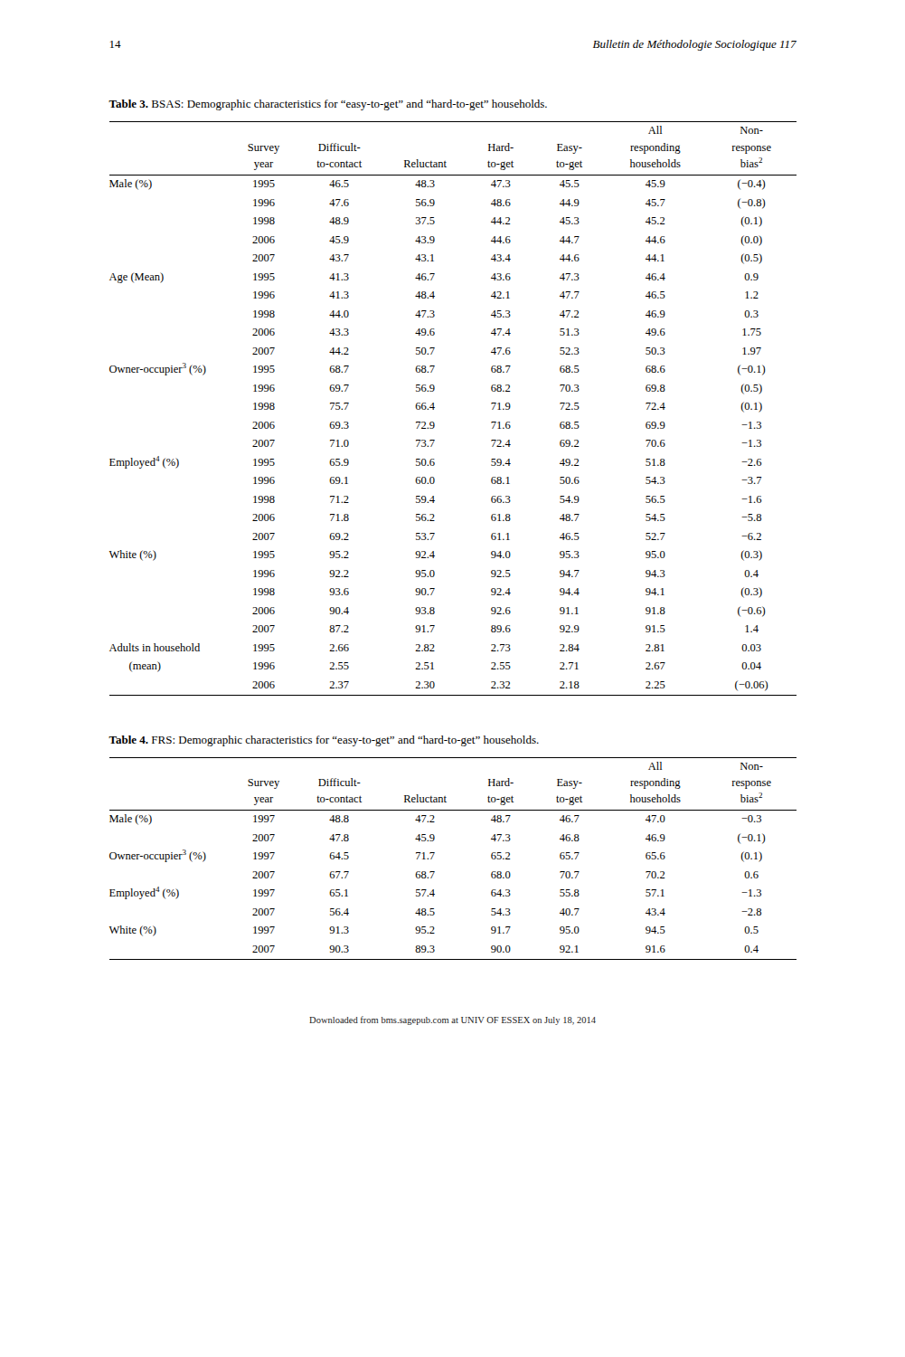14 Bulletin de Méthodologie Sociologique 117
Table 3. BSAS: Demographic characteristics for “easy-to-get” and “hard-to-get” households.
| | | | | | | All | Non- |
| --- | --- | --- | --- | --- | --- | --- | --- |
| | Survey | Difficult- | | Hard- | Easy- | responding | response |
| | year | to-contact | Reluctant | to-get | to-get | households | bias 2 |
| Male (%) | 1995 | 46.5 | 48.3 | 47.3 | 45.5 | 45.9 | (−0.4) |
| | 1996 | 47.6 | 56.9 | 48.6 | 44.9 | 45.7 | (−0.8) |
| | 1998 | 48.9 | 37.5 | 44.2 | 45.3 | 45.2 | (0.1) |
| | 2006 | 45.9 | 43.9 | 44.6 | 44.7 | 44.6 | (0.0) |
| | 2007 | 43.7 | 43.1 | 43.4 | 44.6 | 44.1 | (0.5) |
| Age (Mean) | 1995 | 41.3 | 46.7 | 43.6 | 47.3 | 46.4 | 0.9 |
| | 1996 | 41.3 | 48.4 | 42.1 | 47.7 | 46.5 | 1.2 |
| | 1998 | 44.0 | 47.3 | 45.3 | 47.2 | 46.9 | 0.3 |
| | 2006 | 43.3 | 49.6 | 47.4 | 51.3 | 49.6 | 1.75 |
| | 2007 | 44.2 | 50.7 | 47.6 | 52.3 | 50.3 | 1.97 |
| Owner-occupier 3 (%) | 1995 | 68.7 | 68.7 | 68.7 | 68.5 | 68.6 | (−0.1) |
| | 1996 | 69.7 | 56.9 | 68.2 | 70.3 | 69.8 | (0.5) |
| | 1998 | 75.7 | 66.4 | 71.9 | 72.5 | 72.4 | (0.1) |
| | 2006 | 69.3 | 72.9 | 71.6 | 68.5 | 69.9 | −1.3 |
| | 2007 | 71.0 | 73.7 | 72.4 | 69.2 | 70.6 | −1.3 |
| Employed 4 (%) | 1995 | 65.9 | 50.6 | 59.4 | 49.2 | 51.8 | −2.6 |
| | 1996 | 69.1 | 60.0 | 68.1 | 50.6 | 54.3 | −3.7 |
| | 1998 | 71.2 | 59.4 | 66.3 | 54.9 | 56.5 | −1.6 |
| | 2006 | 71.8 | 56.2 | 61.8 | 48.7 | 54.5 | −5.8 |
| | 2007 | 69.2 | 53.7 | 61.1 | 46.5 | 52.7 | −6.2 |
| White (%) | 1995 | 95.2 | 92.4 | 94.0 | 95.3 | 95.0 | (0.3) |
| | 1996 | 92.2 | 95.0 | 92.5 | 94.7 | 94.3 | 0.4 |
| | 1998 | 93.6 | 90.7 | 92.4 | 94.4 | 94.1 | (0.3) |
| | 2006 | 90.4 | 93.8 | 92.6 | 91.1 | 91.8 | (−0.6) |
| | 2007 | 87.2 | 91.7 | 89.6 | 92.9 | 91.5 | 1.4 |
| Adults in household | 1995 | 2.66 | 2.82 | 2.73 | 2.84 | 2.81 | 0.03 |
| (mean) | 1996 | 2.55 | 2.51 | 2.55 | 2.71 | 2.67 | 0.04 |
| | 2006 | 2.37 | 2.30 | 2.32 | 2.18 | 2.25 | (−0.06) |
Table 4. FRS: Demographic characteristics for “easy-to-get” and “hard-to-get” households.
| | | | | | | All | Non- |
| --- | --- | --- | --- | --- | --- | --- | --- |
| | Survey | Difficult- | | Hard- | Easy- | responding | response |
| | year | to-contact | Reluctant | to-get | to-get | households | bias 2 |
| Male (%) | 1997 | 48.8 | 47.2 | 48.7 | 46.7 | 47.0 | −0.3 |
| | 2007 | 47.8 | 45.9 | 47.3 | 46.8 | 46.9 | (−0.1) |
| Owner-occupier 3 (%) | 1997 | 64.5 | 71.7 | 65.2 | 65.7 | 65.6 | (0.1) |
| | 2007 | 67.7 | 68.7 | 68.0 | 70.7 | 70.2 | 0.6 |
| Employed 4 (%) | 1997 | 65.1 | 57.4 | 64.3 | 55.8 | 57.1 | −1.3 |
| | 2007 | 56.4 | 48.5 | 54.3 | 40.7 | 43.4 | −2.8 |
| White (%) | 1997 | 91.3 | 95.2 | 91.7 | 95.0 | 94.5 | 0.5 |
| | 2007 | 90.3 | 89.3 | 90.0 | 92.1 | 91.6 | 0.4 |
Downloaded from bms.sagepub.com at UNIV OF ESSEX on July 18, 2014